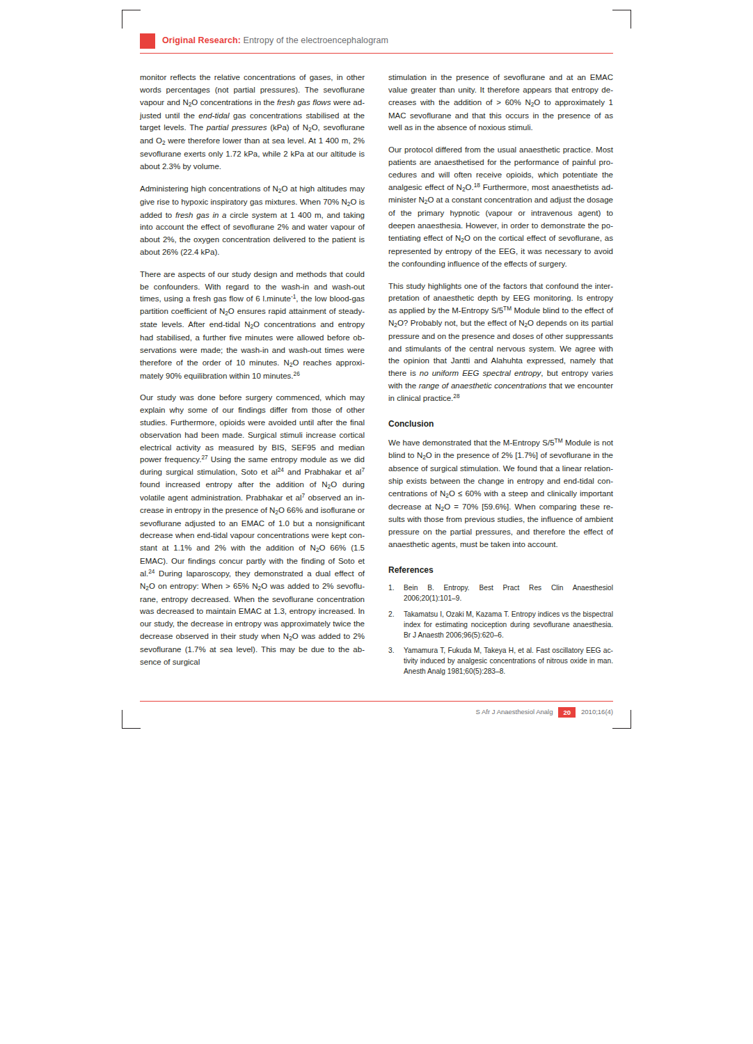Original Research: Entropy of the electroencephalogram
monitor reflects the relative concentrations of gases, in other words percentages (not partial pressures). The sevoflurane vapour and N2O concentrations in the fresh gas flows were adjusted until the end-tidal gas concentrations stabilised at the target levels. The partial pressures (kPa) of N2O, sevoflurane and O2 were therefore lower than at sea level. At 1 400 m, 2% sevoflurane exerts only 1.72 kPa, while 2 kPa at our altitude is about 2.3% by volume.
Administering high concentrations of N2O at high altitudes may give rise to hypoxic inspiratory gas mixtures. When 70% N2O is added to fresh gas in a circle system at 1 400 m, and taking into account the effect of sevoflurane 2% and water vapour of about 2%, the oxygen concentration delivered to the patient is about 26% (22.4 kPa).
There are aspects of our study design and methods that could be confounders. With regard to the wash-in and wash-out times, using a fresh gas flow of 6 l.minute-1, the low blood-gas partition coefficient of N2O ensures rapid attainment of steady-state levels. After end-tidal N2O concentrations and entropy had stabilised, a further five minutes were allowed before observations were made; the wash-in and wash-out times were therefore of the order of 10 minutes. N2O reaches approximately 90% equilibration within 10 minutes.26
Our study was done before surgery commenced, which may explain why some of our findings differ from those of other studies. Furthermore, opioids were avoided until after the final observation had been made. Surgical stimuli increase cortical electrical activity as measured by BIS, SEF95 and median power frequency.27 Using the same entropy module as we did during surgical stimulation, Soto et al24 and Prabhakar et al7 found increased entropy after the addition of N2O during volatile agent administration. Prabhakar et al7 observed an increase in entropy in the presence of N2O 66% and isoflurane or sevoflurane adjusted to an EMAC of 1.0 but a nonsignificant decrease when end-tidal vapour concentrations were kept constant at 1.1% and 2% with the addition of N2O 66% (1.5 EMAC). Our findings concur partly with the finding of Soto et al.24 During laparoscopy, they demonstrated a dual effect of N2O on entropy: When > 65% N2O was added to 2% sevoflurane, entropy decreased. When the sevoflurane concentration was decreased to maintain EMAC at 1.3, entropy increased. In our study, the decrease in entropy was approximately twice the decrease observed in their study when N2O was added to 2% sevoflurane (1.7% at sea level). This may be due to the absence of surgical
stimulation in the presence of sevoflurane and at an EMAC value greater than unity. It therefore appears that entropy decreases with the addition of > 60% N2O to approximately 1 MAC sevoflurane and that this occurs in the presence of as well as in the absence of noxious stimuli.
Our protocol differed from the usual anaesthetic practice. Most patients are anaesthetised for the performance of painful procedures and will often receive opioids, which potentiate the analgesic effect of N2O.18 Furthermore, most anaesthetists administer N2O at a constant concentration and adjust the dosage of the primary hypnotic (vapour or intravenous agent) to deepen anaesthesia. However, in order to demonstrate the potentiating effect of N2O on the cortical effect of sevoflurane, as represented by entropy of the EEG, it was necessary to avoid the confounding influence of the effects of surgery.
This study highlights one of the factors that confound the interpretation of anaesthetic depth by EEG monitoring. Is entropy as applied by the M-Entropy S/5TM Module blind to the effect of N2O? Probably not, but the effect of N2O depends on its partial pressure and on the presence and doses of other suppressants and stimulants of the central nervous system. We agree with the opinion that Jantti and Alahuhta expressed, namely that there is no uniform EEG spectral entropy, but entropy varies with the range of anaesthetic concentrations that we encounter in clinical practice.28
Conclusion
We have demonstrated that the M-Entropy S/5TM Module is not blind to N2O in the presence of 2% [1.7%] of sevoflurane in the absence of surgical stimulation. We found that a linear relationship exists between the change in entropy and end-tidal concentrations of N2O ≤ 60% with a steep and clinically important decrease at N2O = 70% [59.6%]. When comparing these results with those from previous studies, the influence of ambient pressure on the partial pressures, and therefore the effect of anaesthetic agents, must be taken into account.
References
Bein B. Entropy. Best Pract Res Clin Anaesthesiol 2006;20(1):101–9.
Takamatsu I, Ozaki M, Kazama T. Entropy indices vs the bispectral index for estimating nociception during sevoflurane anaesthesia. Br J Anaesth 2006;96(5):620–6.
Yamamura T, Fukuda M, Takeya H, et al. Fast oscillatory EEG activity induced by analgesic concentrations of nitrous oxide in man. Anesth Analg 1981;60(5):283–8.
S Afr J Anaesthesiol Analg 20 2010;16(4)